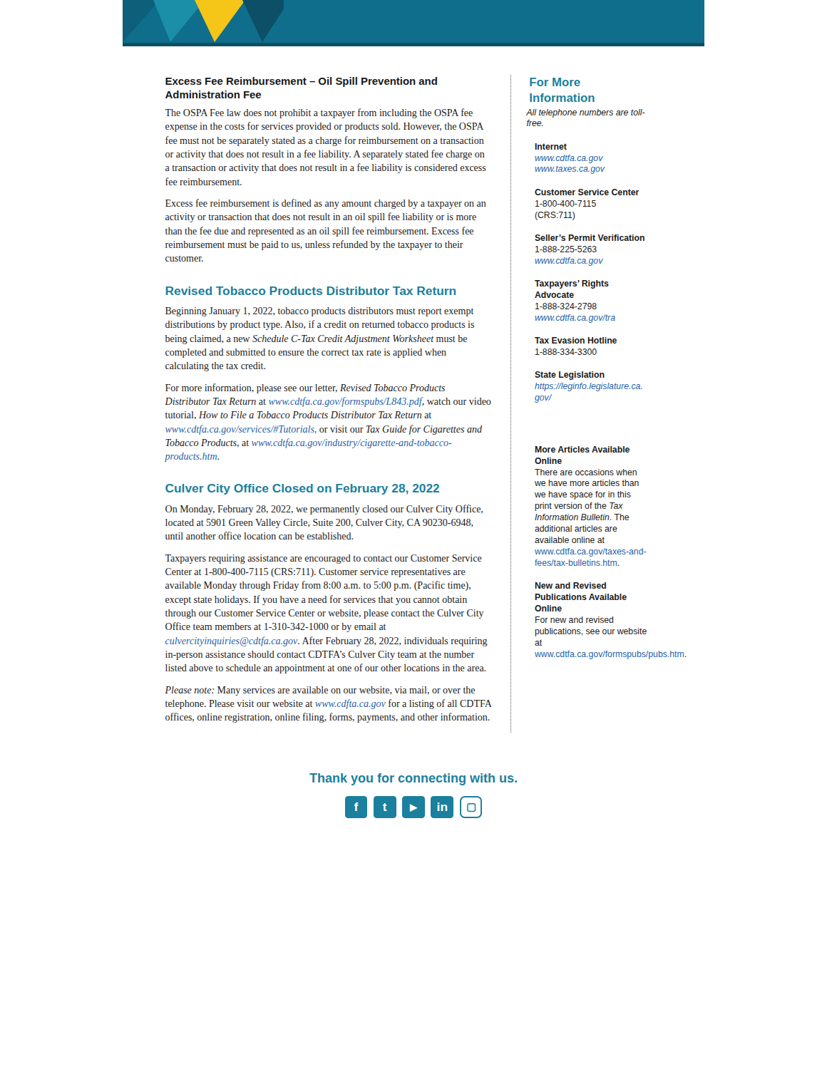Excess Fee Reimbursement – Oil Spill Prevention and Administration Fee
The OSPA Fee law does not prohibit a taxpayer from including the OSPA fee expense in the costs for services provided or products sold. However, the OSPA fee must not be separately stated as a charge for reimbursement on a transaction or activity that does not result in a fee liability. A separately stated fee charge on a transaction or activity that does not result in a fee liability is considered excess fee reimbursement.
Excess fee reimbursement is defined as any amount charged by a taxpayer on an activity or transaction that does not result in an oil spill fee liability or is more than the fee due and represented as an oil spill fee reimbursement. Excess fee reimbursement must be paid to us, unless refunded by the taxpayer to their customer.
Revised Tobacco Products Distributor Tax Return
Beginning January 1, 2022, tobacco products distributors must report exempt distributions by product type. Also, if a credit on returned tobacco products is being claimed, a new Schedule C-Tax Credit Adjustment Worksheet must be completed and submitted to ensure the correct tax rate is applied when calculating the tax credit.
For more information, please see our letter, Revised Tobacco Products Distributor Tax Return at www.cdtfa.ca.gov/formspubs/L843.pdf, watch our video tutorial, How to File a Tobacco Products Distributor Tax Return at www.cdtfa.ca.gov/services/#Tutorials, or visit our Tax Guide for Cigarettes and Tobacco Products, at www.cdtfa.ca.gov/industry/cigarette-and-tobacco-products.htm.
Culver City Office Closed on February 28, 2022
On Monday, February 28, 2022, we permanently closed our Culver City Office, located at 5901 Green Valley Circle, Suite 200, Culver City, CA 90230-6948, until another office location can be established.
Taxpayers requiring assistance are encouraged to contact our Customer Service Center at 1-800-400-7115 (CRS:711). Customer service representatives are available Monday through Friday from 8:00 a.m. to 5:00 p.m. (Pacific time), except state holidays. If you have a need for services that you cannot obtain through our Customer Service Center or website, please contact the Culver City Office team members at 1-310-342-1000 or by email at culvercityinquiries@cdtfa.ca.gov. After February 28, 2022, individuals requiring in-person assistance should contact CDTFA’s Culver City team at the number listed above to schedule an appointment at one of our other locations in the area.
Please note: Many services are available on our website, via mail, or over the telephone. Please visit our website at www.cdfta.ca.gov for a listing of all CDTFA offices, online registration, online filing, forms, payments, and other information.
For More Information
All telephone numbers are toll-free.
Internet www.cdtfa.ca.gov www.taxes.ca.gov
Customer Service Center 1-800-400-7115
(CRS:711)
Seller’s Permit Verification 1-888-225-5263
www.cdtfa.ca.gov
Taxpayers’ Rights Advocate 1-888-324-2798
www.cdtfa.ca.gov/tra
Tax Evasion Hotline 1-888-334-3300
State Legislation https://leginfo.legislature.ca.gov/
More Articles Available Online
There are occasions when we have more articles than we have space for in this print version of the Tax Information Bulletin. The additional articles are available online at www.cdtfa.ca.gov/taxes-and-fees/tax-bulletins.htm.
New and Revised Publications Available Online
For new and revised publications, see our website at www.cdtfa.ca.gov/formspubs/pubs.htm.
Thank you for connecting with us.
f t ▶ in ▢